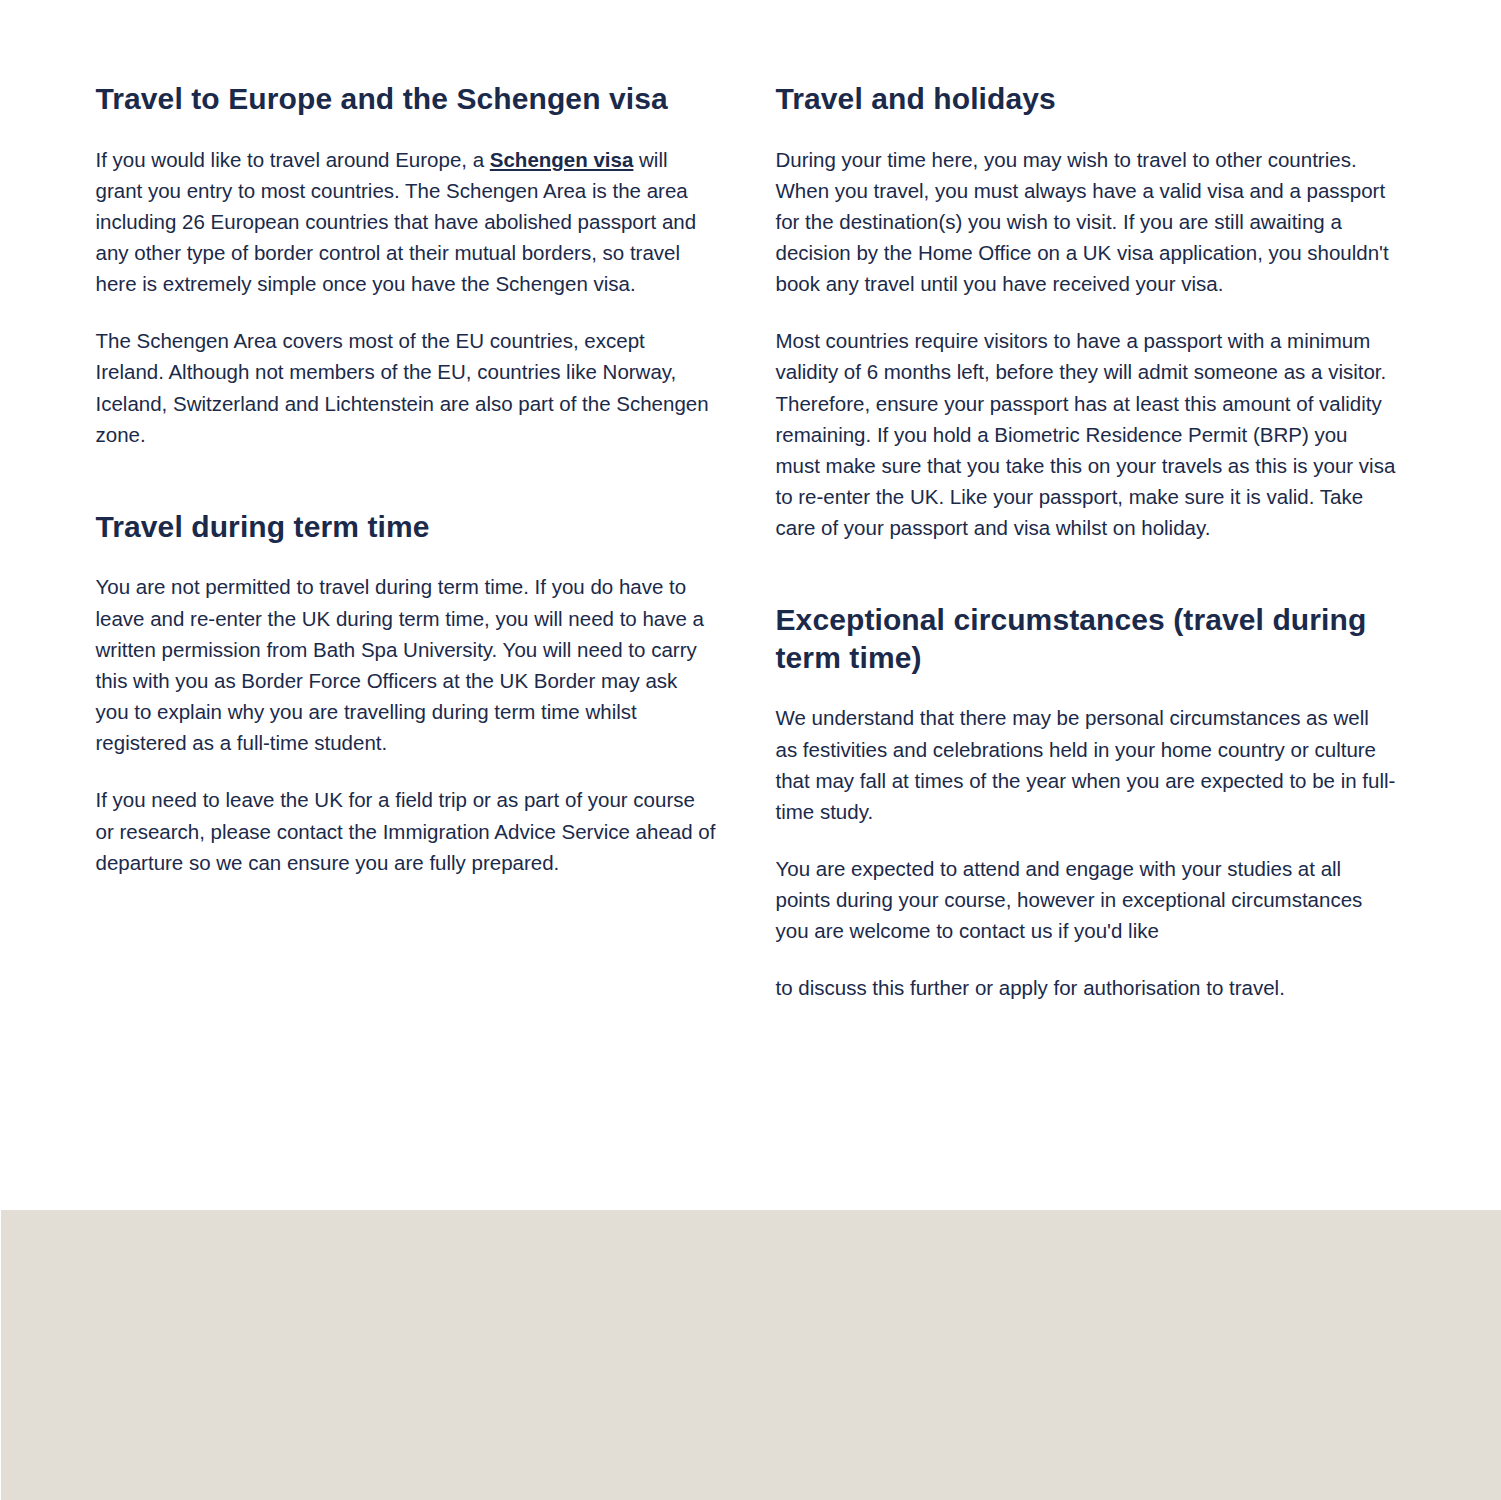Travel to Europe and the Schengen visa
If you would like to travel around Europe, a Schengen visa will grant you entry to most countries. The Schengen Area is the area including 26 European countries that have abolished passport and any other type of border control at their mutual borders, so travel here is extremely simple once you have the Schengen visa.
The Schengen Area covers most of the EU countries, except Ireland. Although not members of the EU, countries like Norway, Iceland, Switzerland and Lichtenstein are also part of the Schengen zone.
Travel during term time
You are not permitted to travel during term time. If you do have to leave and re-enter the UK during term time, you will need to have a written permission from Bath Spa University. You will need to carry this with you as Border Force Officers at the UK Border may ask you to explain why you are travelling during term time whilst registered as a full-time student.
If you need to leave the UK for a field trip or as part of your course or research, please contact the Immigration Advice Service ahead of departure so we can ensure you are fully prepared.
Travel and holidays
During your time here, you may wish to travel to other countries. When you travel, you must always have a valid visa and a passport for the destination(s) you wish to visit. If you are still awaiting a decision by the Home Office on a UK visa application, you shouldn't book any travel until you have received your visa.
Most countries require visitors to have a passport with a minimum validity of 6 months left, before they will admit someone as a visitor. Therefore, ensure your passport has at least this amount of validity remaining. If you hold a Biometric Residence Permit (BRP) you must make sure that you take this on your travels as this is your visa to re-enter the UK. Like your passport, make sure it is valid. Take care of your passport and visa whilst on holiday.
Exceptional circumstances (travel during term time)
We understand that there may be personal circumstances as well as festivities and celebrations held in your home country or culture that may fall at times of the year when you are expected to be in full-time study.
You are expected to attend and engage with your studies at all points during your course, however in exceptional circumstances you are welcome to contact us if you'd like
to discuss this further or apply for authorisation to travel.